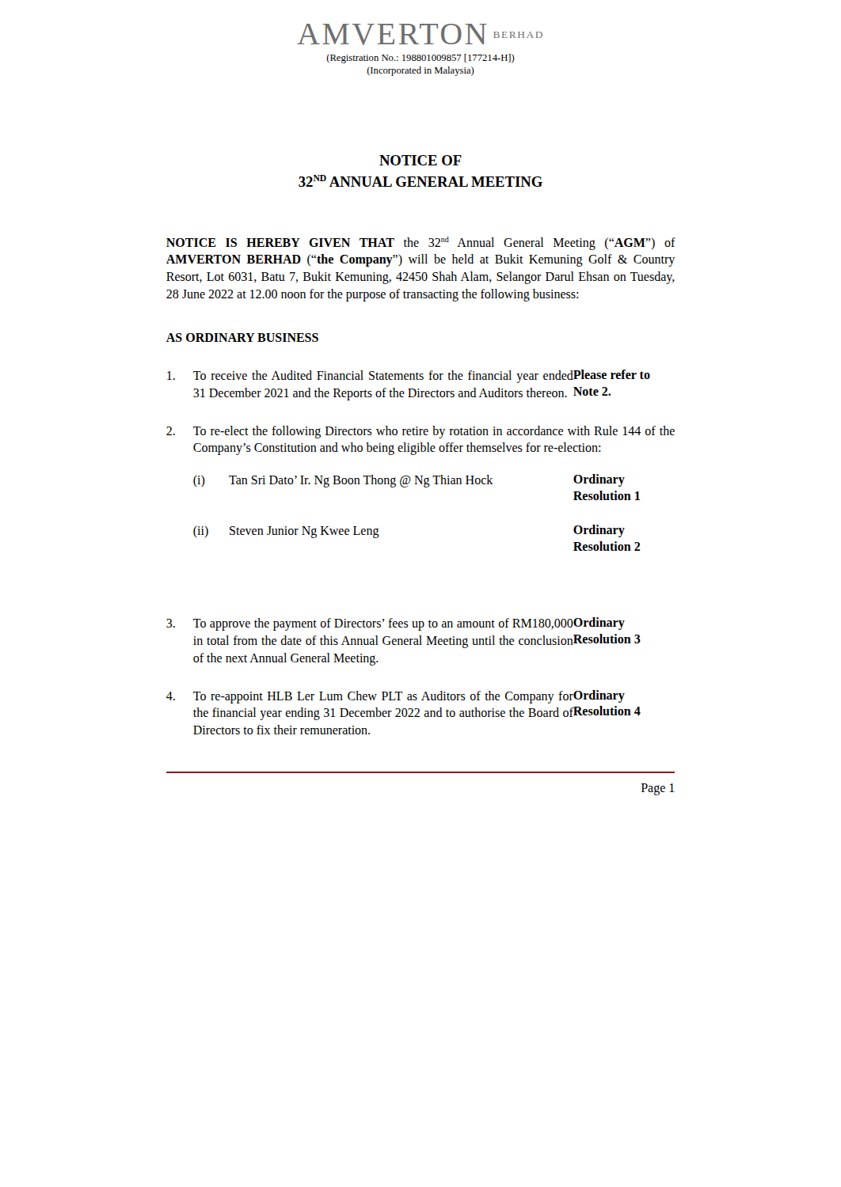AMVERTONBERHAD
(Registration No.: 198801009857 [177214-H])
(Incorporated in Malaysia)
NOTICE OF 32ND ANNUAL GENERAL MEETING
NOTICE IS HEREBY GIVEN THAT the 32nd Annual General Meeting (“AGM”) of AMVERTON BERHAD (“the Company”) will be held at Bukit Kemuning Golf & Country Resort, Lot 6031, Batu 7, Bukit Kemuning, 42450 Shah Alam, Selangor Darul Ehsan on Tuesday, 28 June 2022 at 12.00 noon for the purpose of transacting the following business:
AS ORDINARY BUSINESS
| 1. | To receive the Audited Financial Statements for the financial year ended 31 December 2021 and the Reports of the Directors and Auditors thereon. | Please refer to Note 2. |
| 2. | To re-elect the following Directors who retire by rotation in accordance with Rule 144 of the Company’s Constitution and who being eligible offer themselves for re-election: / (i) / Tan Sri Dato’ Ir. Ng Boon Thong @ Ng Thian Hock / Ordinary Resolution 1 / / (ii) / Steven Junior Ng Kwee Leng / Ordinary Resolution 2 / |
| 3. | To approve the payment of Directors’ fees up to an amount of RM180,000 in total from the date of this Annual General Meeting until the conclusion of the next Annual General Meeting. | Ordinary Resolution 3 |
| 4. | To re-appoint HLB Ler Lum Chew PLT as Auditors of the Company for the financial year ending 31 December 2022 and to authorise the Board of Directors to fix their remuneration. | Ordinary Resolution 4 |
Page 1